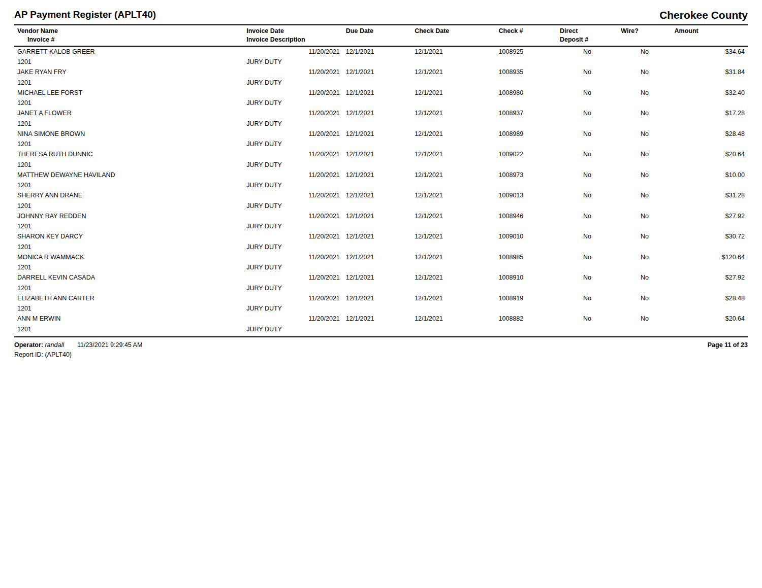AP Payment Register (APLT40)
Cherokee County
| Vendor Name Invoice # | Invoice Date Invoice Description | Due Date | Check Date | Check # | Direct Deposit # | Wire? | Amount |
| --- | --- | --- | --- | --- | --- | --- | --- |
| GARRETT KALOB GREER | 11/20/2021 | 12/1/2021 | 12/1/2021 | 1008925 | No | No | $34.64 |
| 1201 | JURY DUTY | | | | | | |
| JAKE RYAN FRY | 11/20/2021 | 12/1/2021 | 12/1/2021 | 1008935 | No | No | $31.84 |
| 1201 | JURY DUTY | | | | | | |
| MICHAEL LEE FORST | 11/20/2021 | 12/1/2021 | 12/1/2021 | 1008980 | No | No | $32.40 |
| 1201 | JURY DUTY | | | | | | |
| JANET A FLOWER | 11/20/2021 | 12/1/2021 | 12/1/2021 | 1008937 | No | No | $17.28 |
| 1201 | JURY DUTY | | | | | | |
| NINA SIMONE BROWN | 11/20/2021 | 12/1/2021 | 12/1/2021 | 1008989 | No | No | $28.48 |
| 1201 | JURY DUTY | | | | | | |
| THERESA RUTH DUNNIC | 11/20/2021 | 12/1/2021 | 12/1/2021 | 1009022 | No | No | $20.64 |
| 1201 | JURY DUTY | | | | | | |
| MATTHEW DEWAYNE HAVILAND | 11/20/2021 | 12/1/2021 | 12/1/2021 | 1008973 | No | No | $10.00 |
| 1201 | JURY DUTY | | | | | | |
| SHERRY ANN DRANE | 11/20/2021 | 12/1/2021 | 12/1/2021 | 1009013 | No | No | $31.28 |
| 1201 | JURY DUTY | | | | | | |
| JOHNNY RAY REDDEN | 11/20/2021 | 12/1/2021 | 12/1/2021 | 1008946 | No | No | $27.92 |
| 1201 | JURY DUTY | | | | | | |
| SHARON KEY DARCY | 11/20/2021 | 12/1/2021 | 12/1/2021 | 1009010 | No | No | $30.72 |
| 1201 | JURY DUTY | | | | | | |
| MONICA R WAMMACK | 11/20/2021 | 12/1/2021 | 12/1/2021 | 1008985 | No | No | $120.64 |
| 1201 | JURY DUTY | | | | | | |
| DARRELL KEVIN CASADA | 11/20/2021 | 12/1/2021 | 12/1/2021 | 1008910 | No | No | $27.92 |
| 1201 | JURY DUTY | | | | | | |
| ELIZABETH ANN CARTER | 11/20/2021 | 12/1/2021 | 12/1/2021 | 1008919 | No | No | $28.48 |
| 1201 | JURY DUTY | | | | | | |
| ANN M ERWIN | 11/20/2021 | 12/1/2021 | 12/1/2021 | 1008882 | No | No | $20.64 |
| 1201 | JURY DUTY | | | | | | |
Operator: randall 11/23/2021 9:29:45 AM
Report ID: (APLT40)
Page 11 of 23